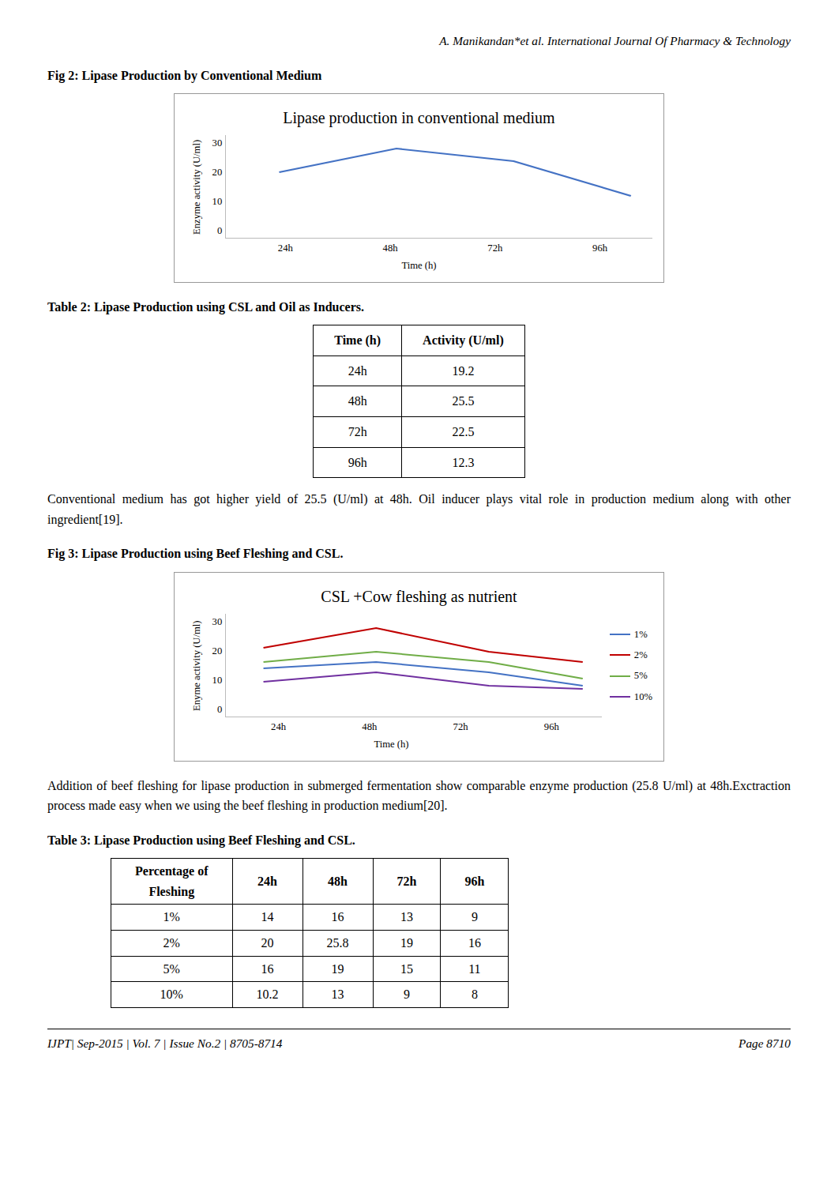A. Manikandan*et al. International Journal Of Pharmacy & Technology
Fig 2: Lipase Production by Conventional Medium
Lipase production in conventional medium
Enzyme activity (U/ml)
30 20 10 0
24h 48h 72h 96h
Time (h)
Table 2: Lipase Production using CSL and Oil as Inducers.
| Time (h) | Activity (U/ml) |
| --- | --- |
| 24h | 19.2 |
| 48h | 25.5 |
| 72h | 22.5 |
| 96h | 12.3 |
Conventional medium has got higher yield of 25.5 (U/ml) at 48h. Oil inducer plays vital role in production medium along with other ingredient[19].
Fig 3: Lipase Production using Beef Fleshing and CSL.
CSL +Cow fleshing as nutrient
Enyme activity (U/ml)
30 20 10 0
1%
2%
5%
10%
24h 48h 72h 96h
Time (h)
Addition of beef fleshing for lipase production in submerged fermentation show comparable enzyme production (25.8 U/ml) at 48h.Exctraction process made easy when we using the beef fleshing in production medium[20].
Table 3: Lipase Production using Beef Fleshing and CSL.
| Percentage of Fleshing | 24h | 48h | 72h | 96h |
| --- | --- | --- | --- | --- |
| 1% | 14 | 16 | 13 | 9 |
| 2% | 20 | 25.8 | 19 | 16 |
| 5% | 16 | 19 | 15 | 11 |
| 10% | 10.2 | 13 | 9 | 8 |
IJPT| Sep-2015 | Vol. 7 | Issue No.2 | 8705-8714 Page 8710